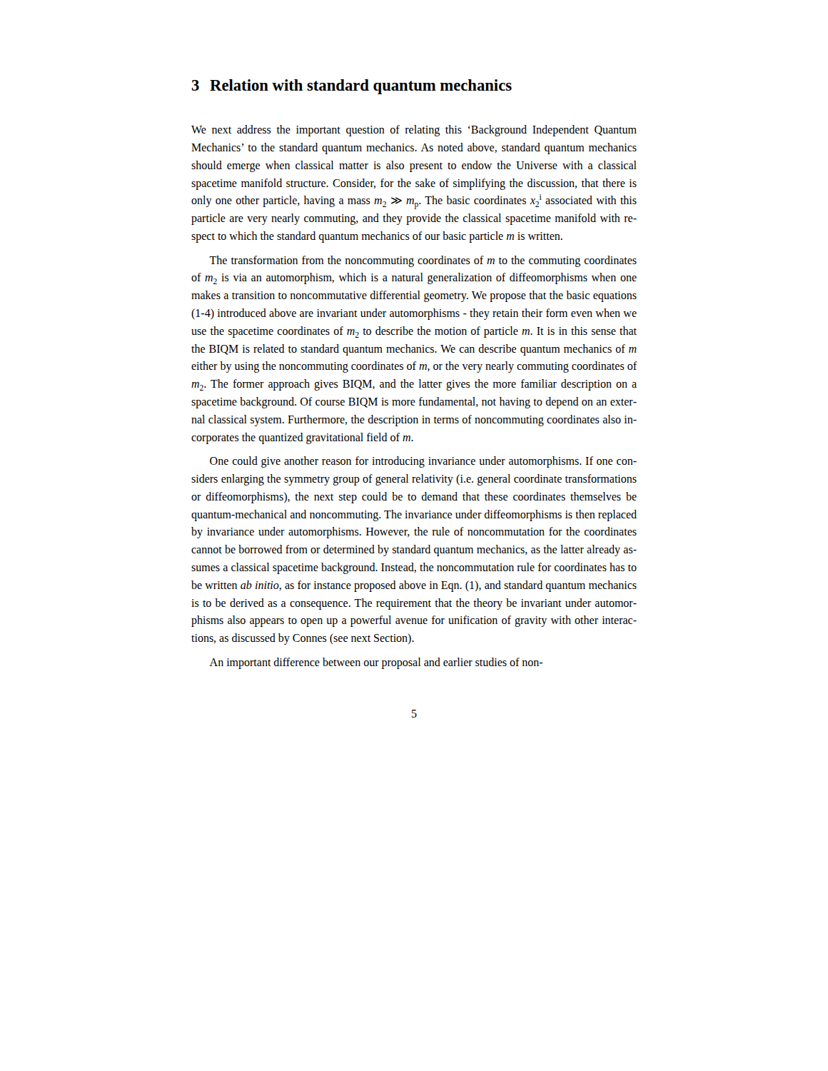3 Relation with standard quantum mechan​ics
We next address the important question of relating this ‘Background Independent Quantum Mechanics’ to the standard quantum mechanics. As noted above, standard quantum mechanics should emerge when classical matter is also present to endow the Universe with a classical spacetime manifold structure. Consider, for the sake of simplifying the discussion, that there is only one other particle, having a mass m2 mp. The basic coordinates x2i associated with this particle are very nearly commuting, and they provide the classical spacetime manifold with respect to which the standard quantum mechanics of our basic particle m is written.
The transformation from the noncommuting coordinates of m to the commuting coordinates of m2 is via an automorphism, which is a natural generalization of diffeomorphisms when one makes a transition to noncommutative differential geometry. We propose that the basic equations (1-4) introduced above are invariant under automorphisms - they retain their form even when we use the spacetime coordinates of m2 to describe the motion of particle m. It is in this sense that the BIQM is related to standard quantum mechanics. We can describe quantum mechanics of m either by using the noncommuting coordinates of m, or the very nearly commuting coordinates of m2. The former approach gives BIQM, and the latter gives the more familiar description on a spacetime background. Of course BIQM is more fundamental, not having to depend on an external classical system. Furthermore, the description in terms of noncommuting coordinates also incorporates the quantized gravitational field of m.
One could give another reason for introducing invariance under automorphisms. If one considers enlarging the symmetry group of general relativity (i.e. general coordinate transformations or diffeomorphisms), the next step could be to demand that these coordinates themselves be quantum-mechanical and noncommuting. The invariance under diffeomorphisms is then replaced by invariance under automorphisms. However, the rule of noncommutation for the coordinates cannot be borrowed from or determined by standard quantum mechanics, as the latter already assumes a classical spacetime background. Instead, the noncommutation rule for coordinates has to be written ab initio, as for instance proposed above in Eqn. (1), and standard quantum mechanics is to be derived as a consequence. The requirement that the theory be invariant under automorphisms also appears to open up a powerful avenue for unification of gravity with other interactions, as discussed by Connes (see next Section).
An important difference between our proposal and earlier studies of non-
5